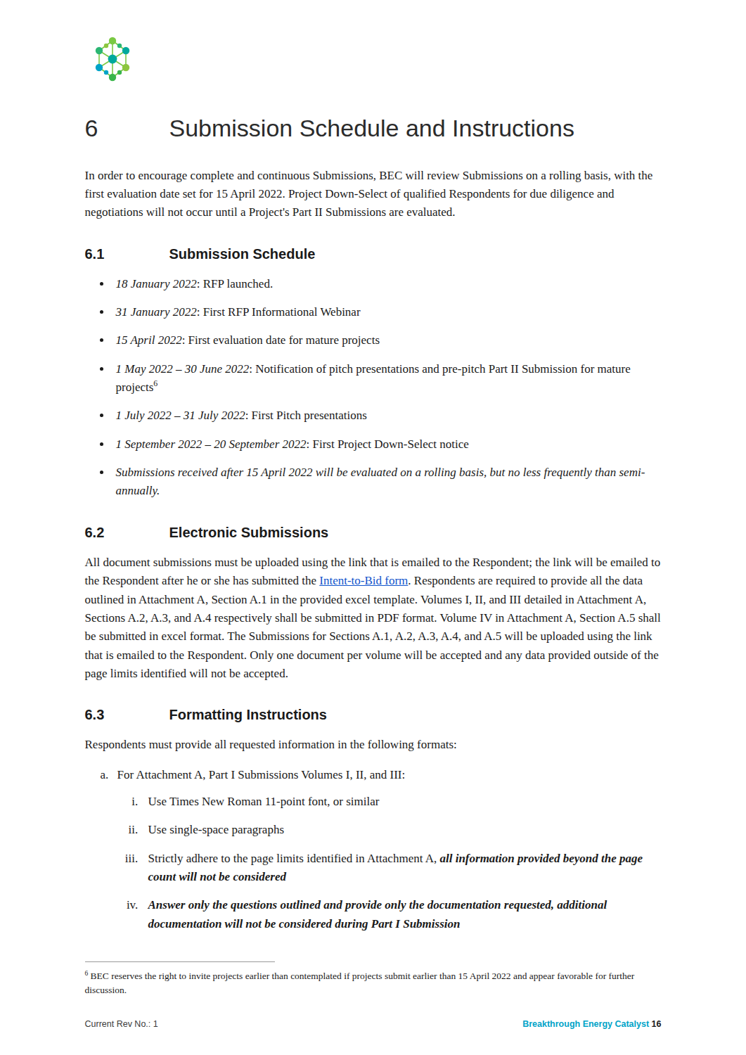6 Submission Schedule and Instructions
In order to encourage complete and continuous Submissions, BEC will review Submissions on a rolling basis, with the first evaluation date set for 15 April 2022. Project Down-Select of qualified Respondents for due diligence and negotiations will not occur until a Project's Part II Submissions are evaluated.
6.1 Submission Schedule
18 January 2022: RFP launched.
31 January 2022: First RFP Informational Webinar
15 April 2022: First evaluation date for mature projects
1 May 2022 – 30 June 2022: Notification of pitch presentations and pre-pitch Part II Submission for mature projects6
1 July 2022 – 31 July 2022: First Pitch presentations
1 September 2022 – 20 September 2022: First Project Down-Select notice
Submissions received after 15 April 2022 will be evaluated on a rolling basis, but no less frequently than semi-annually.
6.2 Electronic Submissions
All document submissions must be uploaded using the link that is emailed to the Respondent; the link will be emailed to the Respondent after he or she has submitted the Intent-to-Bid form. Respondents are required to provide all the data outlined in Attachment A, Section A.1 in the provided excel template. Volumes I, II, and III detailed in Attachment A, Sections A.2, A.3, and A.4 respectively shall be submitted in PDF format. Volume IV in Attachment A, Section A.5 shall be submitted in excel format. The Submissions for Sections A.1, A.2, A.3, A.4, and A.5 will be uploaded using the link that is emailed to the Respondent. Only one document per volume will be accepted and any data provided outside of the page limits identified will not be accepted.
6.3 Formatting Instructions
Respondents must provide all requested information in the following formats:
For Attachment A, Part I Submissions Volumes I, II, and III:
Use Times New Roman 11-point font, or similar
Use single-space paragraphs
Strictly adhere to the page limits identified in Attachment A, all information provided beyond the page count will not be considered
Answer only the questions outlined and provide only the documentation requested, additional documentation will not be considered during Part I Submission
6 BEC reserves the right to invite projects earlier than contemplated if projects submit earlier than 15 April 2022 and appear favorable for further discussion.
Current Rev No.: 1
Breakthrough Energy Catalyst 16